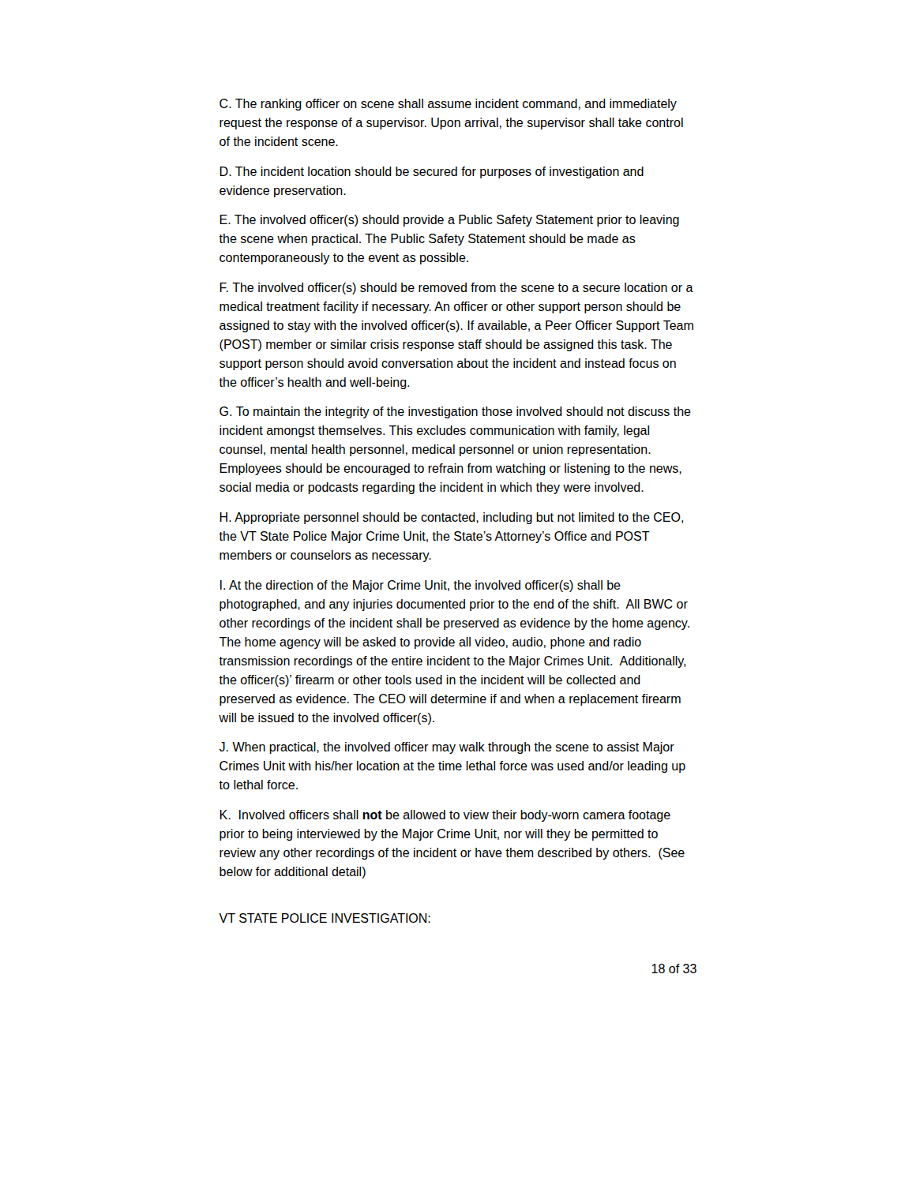C. The ranking officer on scene shall assume incident command, and immediately request the response of a supervisor. Upon arrival, the supervisor shall take control of the incident scene.
D. The incident location should be secured for purposes of investigation and evidence preservation.
E. The involved officer(s) should provide a Public Safety Statement prior to leaving the scene when practical. The Public Safety Statement should be made as contemporaneously to the event as possible.
F. The involved officer(s) should be removed from the scene to a secure location or a medical treatment facility if necessary. An officer or other support person should be assigned to stay with the involved officer(s). If available, a Peer Officer Support Team (POST) member or similar crisis response staff should be assigned this task. The support person should avoid conversation about the incident and instead focus on the officer’s health and well-being.
G. To maintain the integrity of the investigation those involved should not discuss the incident amongst themselves. This excludes communication with family, legal counsel, mental health personnel, medical personnel or union representation. Employees should be encouraged to refrain from watching or listening to the news, social media or podcasts regarding the incident in which they were involved.
H. Appropriate personnel should be contacted, including but not limited to the CEO, the VT State Police Major Crime Unit, the State’s Attorney’s Office and POST members or counselors as necessary.
I. At the direction of the Major Crime Unit, the involved officer(s) shall be photographed, and any injuries documented prior to the end of the shift. All BWC or other recordings of the incident shall be preserved as evidence by the home agency. The home agency will be asked to provide all video, audio, phone and radio transmission recordings of the entire incident to the Major Crimes Unit. Additionally, the officer(s)’ firearm or other tools used in the incident will be collected and preserved as evidence. The CEO will determine if and when a replacement firearm will be issued to the involved officer(s).
J. When practical, the involved officer may walk through the scene to assist Major Crimes Unit with his/her location at the time lethal force was used and/or leading up to lethal force.
K. Involved officers shall not be allowed to view their body-worn camera footage prior to being interviewed by the Major Crime Unit, nor will they be permitted to review any other recordings of the incident or have them described by others. (See below for additional detail)
VT STATE POLICE INVESTIGATION:
18 of 33